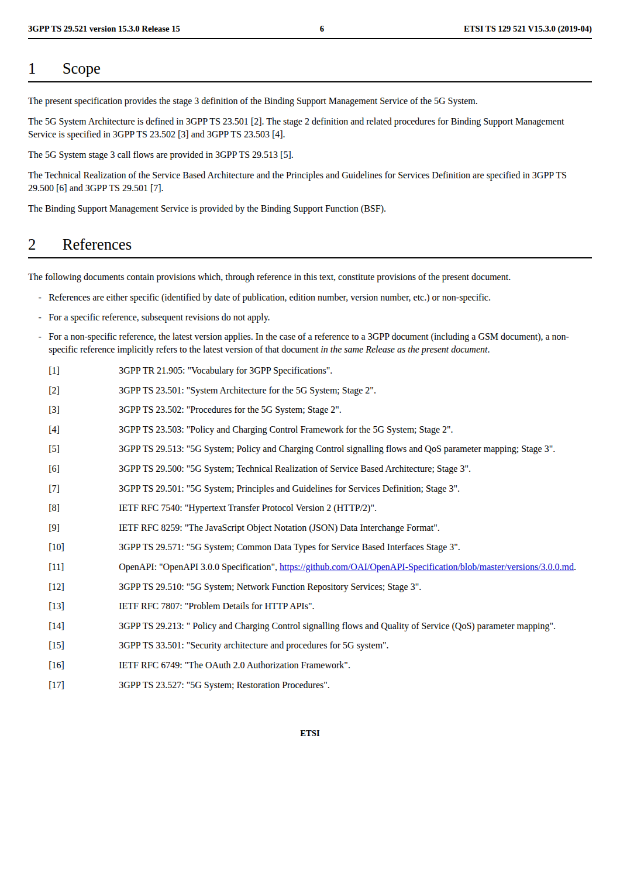3GPP TS 29.521 version 15.3.0 Release 15 6 ETSI TS 129 521 V15.3.0 (2019-04)
1 Scope
The present specification provides the stage 3 definition of the Binding Support Management Service of the 5G System.
The 5G System Architecture is defined in 3GPP TS 23.501 [2]. The stage 2 definition and related procedures for Binding Support Management Service is specified in 3GPP TS 23.502 [3] and 3GPP TS 23.503 [4].
The 5G System stage 3 call flows are provided in 3GPP TS 29.513 [5].
The Technical Realization of the Service Based Architecture and the Principles and Guidelines for Services Definition are specified in 3GPP TS 29.500 [6] and 3GPP TS 29.501 [7].
The Binding Support Management Service is provided by the Binding Support Function (BSF).
2 References
The following documents contain provisions which, through reference in this text, constitute provisions of the present document.
References are either specific (identified by date of publication, edition number, version number, etc.) or non-specific.
For a specific reference, subsequent revisions do not apply.
For a non-specific reference, the latest version applies. In the case of a reference to a 3GPP document (including a GSM document), a non-specific reference implicitly refers to the latest version of that document in the same Release as the present document.
| [1] | 3GPP TR 21.905: "Vocabulary for 3GPP Specifications". |
| [2] | 3GPP TS 23.501: "System Architecture for the 5G System; Stage 2". |
| [3] | 3GPP TS 23.502: "Procedures for the 5G System; Stage 2". |
| [4] | 3GPP TS 23.503: "Policy and Charging Control Framework for the 5G System; Stage 2". |
| [5] | 3GPP TS 29.513: "5G System; Policy and Charging Control signalling flows and QoS parameter mapping; Stage 3". |
| [6] | 3GPP TS 29.500: "5G System; Technical Realization of Service Based Architecture; Stage 3". |
| [7] | 3GPP TS 29.501: "5G System; Principles and Guidelines for Services Definition; Stage 3". |
| [8] | IETF RFC 7540: "Hypertext Transfer Protocol Version 2 (HTTP/2)". |
| [9] | IETF RFC 8259: "The JavaScript Object Notation (JSON) Data Interchange Format". |
| [10] | 3GPP TS 29.571: "5G System; Common Data Types for Service Based Interfaces Stage 3". |
| [11] | OpenAPI: "OpenAPI 3.0.0 Specification", https://github.com/OAI/OpenAPI-Specification/blob/master/versions/3.0.0.md . |
| [12] | 3GPP TS 29.510: "5G System; Network Function Repository Services; Stage 3". |
| [13] | IETF RFC 7807: "Problem Details for HTTP APIs". |
| [14] | 3GPP TS 29.213: " Policy and Charging Control signalling flows and Quality of Service (QoS) parameter mapping". |
| [15] | 3GPP TS 33.501: "Security architecture and procedures for 5G system". |
| [16] | IETF RFC 6749: "The OAuth 2.0 Authorization Framework". |
| [17] | 3GPP TS 23.527: "5G System; Restoration Procedures". |
ETSI